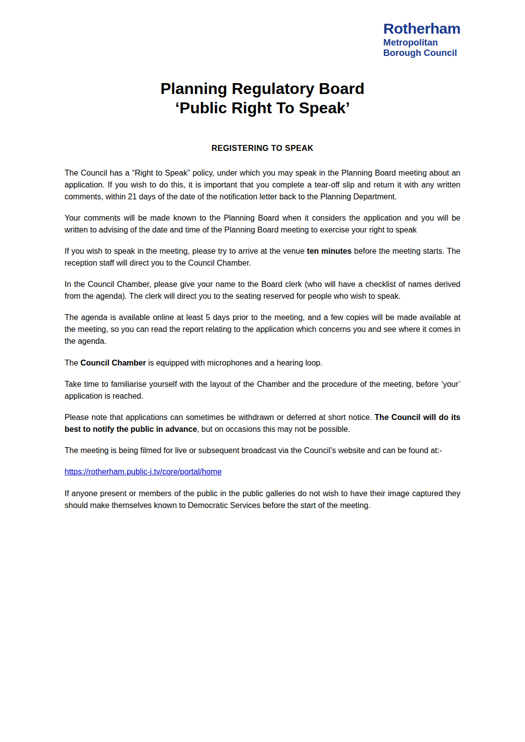Rotherham
Metropolitan
Borough Council
Planning Regulatory Board
‘Public Right To Speak’
Registering to Speak
The Council has a “Right to Speak” policy, under which you may speak in the Planning Board meeting about an application. If you wish to do this, it is important that you complete a tear-off slip and return it with any written comments, within 21 days of the date of the notification letter back to the Planning Department.
Your comments will be made known to the Planning Board when it considers the application and you will be written to advising of the date and time of the Planning Board meeting to exercise your right to speak
If you wish to speak in the meeting, please try to arrive at the venue ten minutes before the meeting starts. The reception staff will direct you to the Council Chamber.
In the Council Chamber, please give your name to the Board clerk (who will have a checklist of names derived from the agenda). The clerk will direct you to the seating reserved for people who wish to speak.
The agenda is available online at least 5 days prior to the meeting, and a few copies will be made available at the meeting, so you can read the report relating to the application which concerns you and see where it comes in the agenda.
The Council Chamber is equipped with microphones and a hearing loop.
Take time to familiarise yourself with the layout of the Chamber and the procedure of the meeting, before ‘your’ application is reached.
Please note that applications can sometimes be withdrawn or deferred at short notice. The Council will do its best to notify the public in advance, but on occasions this may not be possible.
The meeting is being filmed for live or subsequent broadcast via the Council’s website and can be found at:-
https://rotherham.public-i.tv/core/portal/home
If anyone present or members of the public in the public galleries do not wish to have their image captured they should make themselves known to Democratic Services before the start of the meeting.